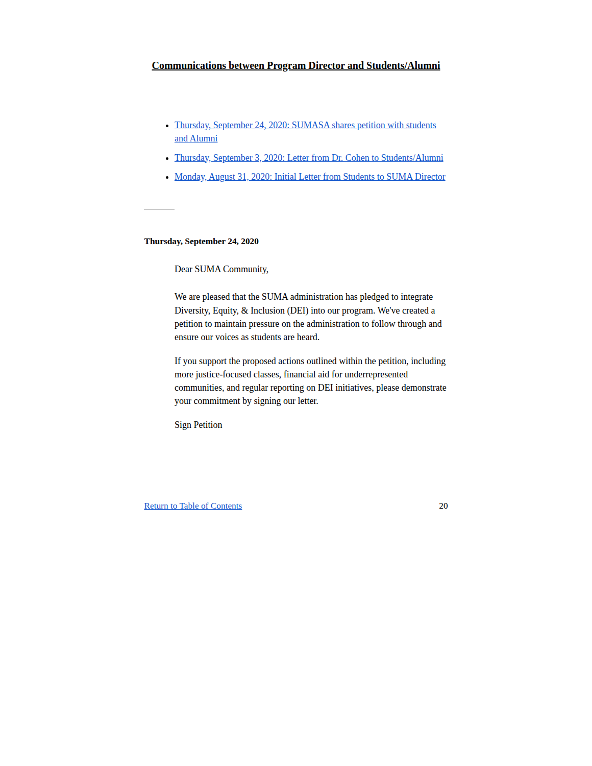Communications between Program Director and Students/Alumni
Thursday, September 24, 2020: SUMASA shares petition with students and Alumni
Thursday, September 3, 2020: Letter from Dr. Cohen to Students/Alumni
Monday, August 31, 2020: Initial Letter from Students to SUMA Director
Thursday, September 24, 2020
Dear SUMA Community,
We are pleased that the SUMA administration has pledged to integrate Diversity, Equity, & Inclusion (DEI) into our program. We've created a petition to maintain pressure on the administration to follow through and ensure our voices as students are heard.
If you support the proposed actions outlined within the petition, including more justice-focused classes, financial aid for underrepresented communities, and regular reporting on DEI initiatives, please demonstrate your commitment by signing our letter.
Sign Petition
Return to Table of Contents 20